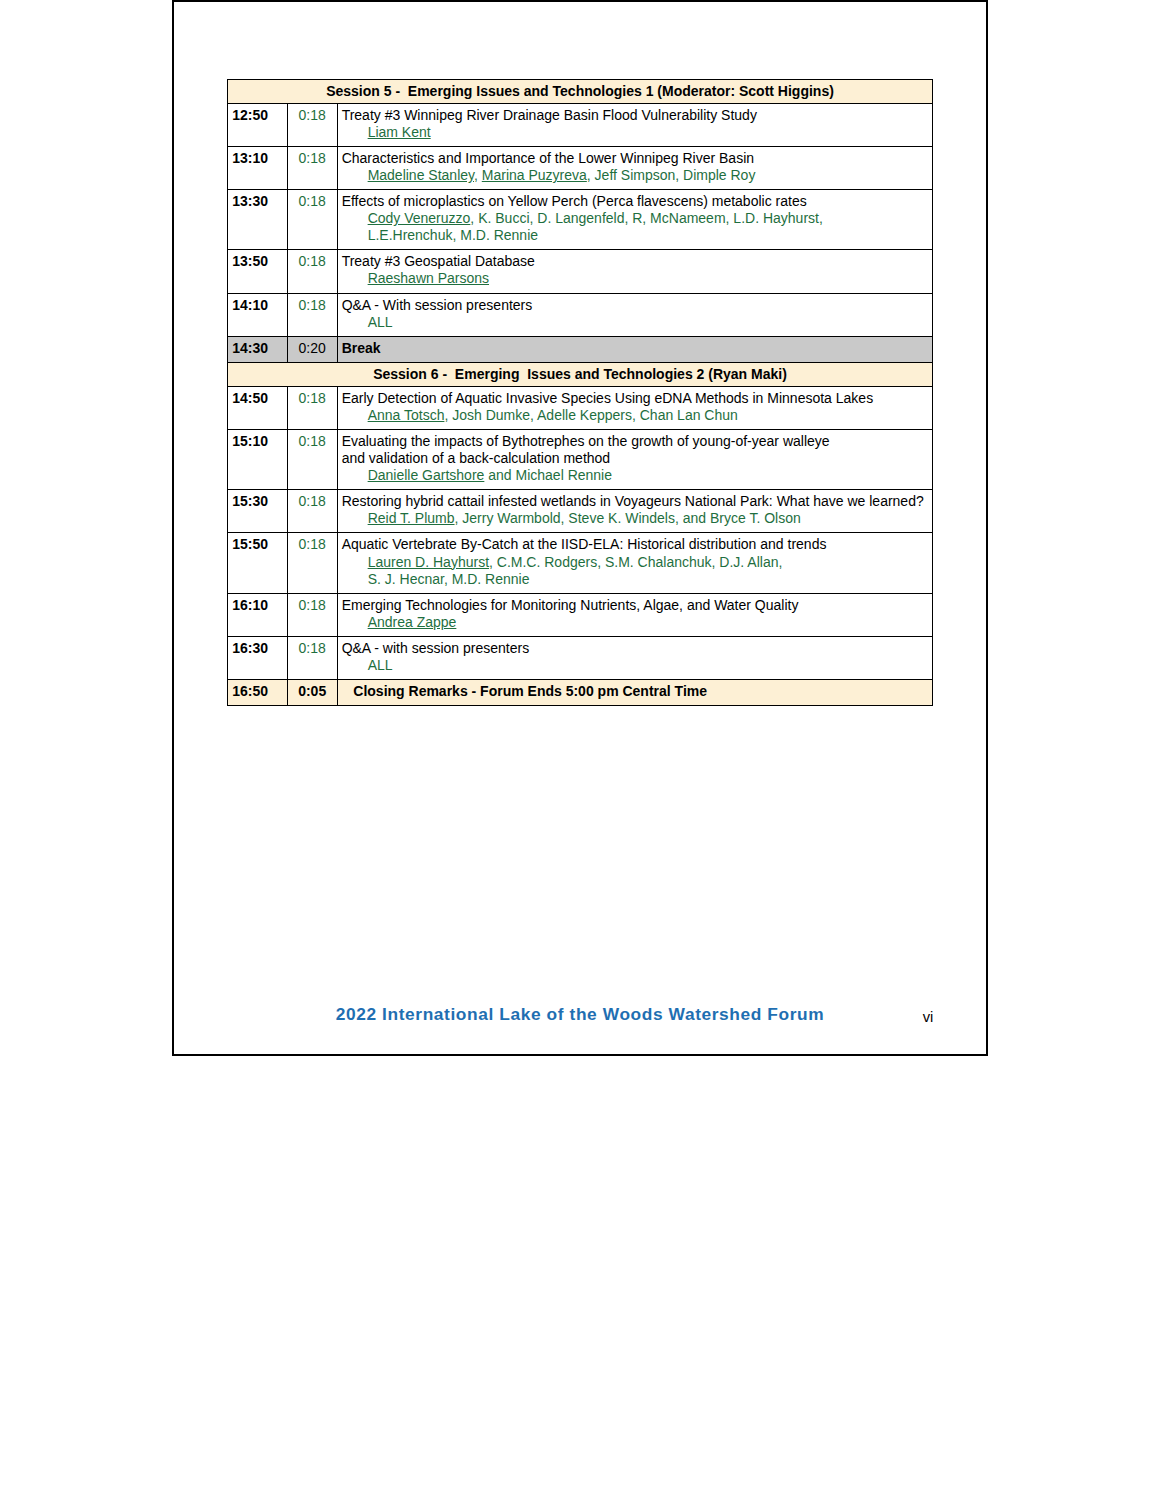| Session 5 - Emerging Issues and Technologies 1 (Moderator: Scott Higgins) |
| 12:50 | 0:18 | Treaty #3 Winnipeg River Drainage Basin Flood Vulnerability Study Liam Kent |
| 13:10 | 0:18 | Characteristics and Importance of the Lower Winnipeg River Basin Madeline Stanley , Marina Puzyreva , Jeff Simpson, Dimple Roy |
| 13:30 | 0:18 | Effects of microplastics on Yellow Perch (Perca flavescens) metabolic rates Cody Veneruzzo , K. Bucci, D. Langenfeld, R, McNameem, L.D. Hayhurst, L.E.Hrenchuk, M.D. Rennie |
| 13:50 | 0:18 | Treaty #3 Geospatial Database Raeshawn Parsons |
| 14:10 | 0:18 | Q&A - With session presenters ALL |
| 14:30 | 0:20 | Break |
| Session 6 - Emerging Issues and Technologies 2 (Ryan Maki) |
| 14:50 | 0:18 | Early Detection of Aquatic Invasive Species Using eDNA Methods in Minnesota Lakes Anna Totsch , Josh Dumke, Adelle Keppers, Chan Lan Chun |
| 15:10 | 0:18 | Evaluating the impacts of Bythotrephes on the growth of young-of-year walleye and validation of a back-calculation method Danielle Gartshore and Michael Rennie |
| 15:30 | 0:18 | Restoring hybrid cattail infested wetlands in Voyageurs National Park: What have we learned? Reid T. Plumb , Jerry Warmbold, Steve K. Windels, and Bryce T. Olson |
| 15:50 | 0:18 | Aquatic Vertebrate By-Catch at the IISD-ELA: Historical distribution and trends Lauren D. Hayhurst , C.M.C. Rodgers, S.M. Chalanchuk, D.J. Allan, S. J. Hecnar, M.D. Rennie |
| 16:10 | 0:18 | Emerging Technologies for Monitoring Nutrients, Algae, and Water Quality Andrea Zappe |
| 16:30 | 0:18 | Q&A - with session presenters ALL |
| 16:50 | 0:05 | Closing Remarks - Forum Ends 5:00 pm Central Time |
2022 International Lake of the Woods Watershed Forum
vi